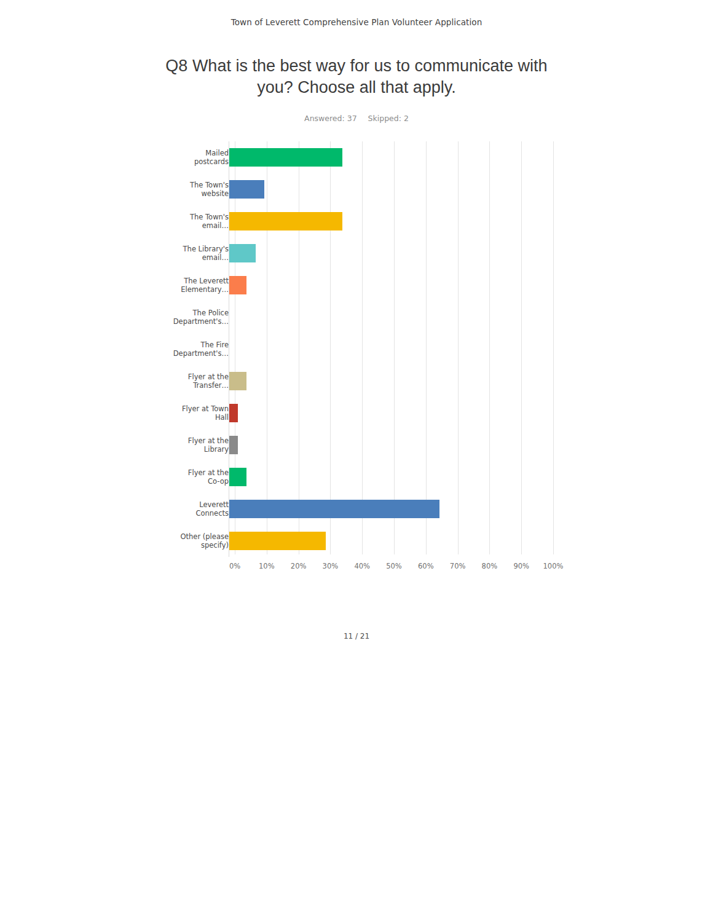Town of Leverett Comprehensive Plan Volunteer Application
Q8 What is the best way for us to communicate with you? Choose all that apply.
Answered: 37 Skipped: 2
| Mailed postcards | |
| The Town's website | |
| The Town's email… | |
| The Library's email… | |
| The Leverett Elementary… | |
| The Police Department's… | |
| The Fire Department's… | |
| Flyer at the Transfer… | |
| Flyer at Town Hall | |
| Flyer at the Library | |
| Flyer at the Co-op | |
| Leverett Connects | |
| Other (please specify) | |
0% 10% 20% 30% 40% 50% 60% 70% 80% 90% 100%
11 / 21